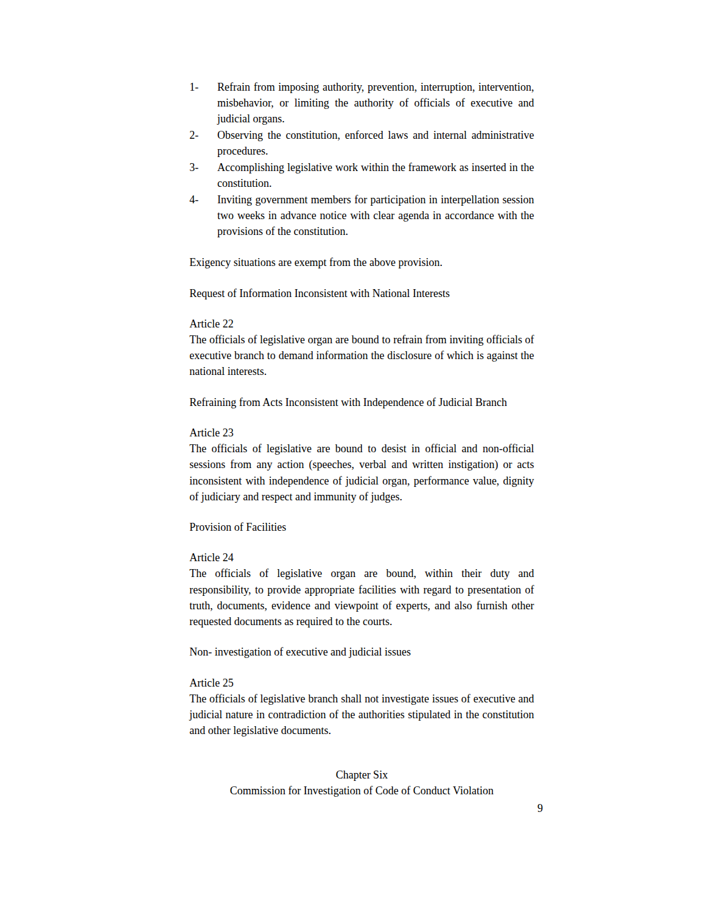1-Refrain from imposing authority, prevention, interruption, intervention, misbehavior, or limiting the authority of officials of executive and judicial organs.
2-Observing the constitution, enforced laws and internal administrative procedures.
3-Accomplishing legislative work within the framework as inserted in the constitution.
4-Inviting government members for participation in interpellation session two weeks in advance notice with clear agenda in accordance with the provisions of the constitution.
Exigency situations are exempt from the above provision.
Request of Information Inconsistent with National Interests
Article 22
The officials of legislative organ are bound to refrain from inviting officials of executive branch to demand information the disclosure of which is against the national interests.
Refraining from Acts Inconsistent with Independence of Judicial Branch
Article 23
The officials of legislative are bound to desist in official and non-official sessions from any action (speeches, verbal and written instigation) or acts inconsistent with independence of judicial organ, performance value, dignity of judiciary and respect and immunity of judges.
Provision of Facilities
Article 24
The officials of legislative organ are bound, within their duty and responsibility, to provide appropriate facilities with regard to presentation of truth, documents, evidence and viewpoint of experts, and also furnish other requested documents as required to the courts.
Non- investigation of executive and judicial issues
Article 25
The officials of legislative branch shall not investigate issues of executive and judicial nature in contradiction of the authorities stipulated in the constitution and other legislative documents.
Chapter Six
Commission for Investigation of Code of Conduct Violation
9